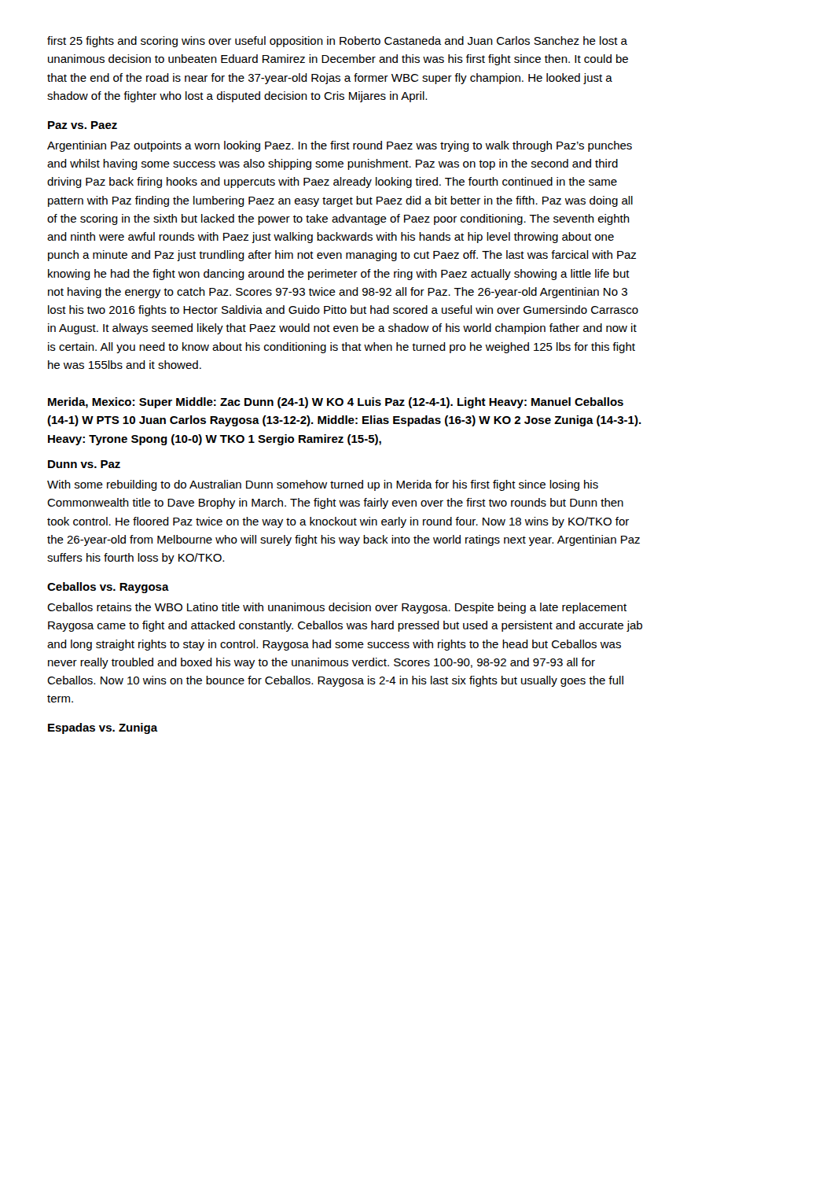first 25 fights and scoring wins over useful opposition in Roberto Castaneda and Juan Carlos Sanchez he lost a unanimous decision to unbeaten Eduard Ramirez in December and this was his first fight since then. It could be that the end of the road is near for the 37-year-old Rojas a former WBC super fly champion. He looked just a shadow of the fighter who lost a disputed decision to Cris Mijares in April.
Paz vs. Paez
Argentinian Paz outpoints a worn looking Paez. In the first round Paez was trying to walk through Paz’s punches and whilst having some success was also shipping some punishment. Paz was on top in the second and third driving Paz back firing hooks and uppercuts with Paez already looking tired. The fourth continued in the same pattern with Paz finding the lumbering Paez an easy target but Paez did a bit better in the fifth. Paz was doing all of the scoring in the sixth but lacked the power to take advantage of Paez poor conditioning. The seventh eighth and ninth were awful rounds with Paez just walking backwards with his hands at hip level throwing about one punch a minute and Paz just trundling after him not even managing to cut Paez off. The last was farcical with Paz knowing he had the fight won dancing around the perimeter of the ring with Paez actually showing a little life but not having the energy to catch Paz. Scores 97-93 twice and 98-92 all for Paz. The 26-year-old Argentinian No 3 lost his two 2016 fights to Hector Saldivia and Guido Pitto but had scored a useful win over Gumersindo Carrasco in August. It always seemed likely that Paez would not even be a shadow of his world champion father and now it is certain. All you need to know about his conditioning is that when he turned pro he weighed 125 lbs for this fight he was 155lbs and it showed.
Merida, Mexico: Super Middle: Zac Dunn (24-1) W KO 4 Luis Paz (12-4-1). Light Heavy: Manuel Ceballos (14-1) W PTS 10 Juan Carlos Raygosa (13-12-2). Middle: Elias Espadas (16-3) W KO 2 Jose Zuniga (14-3-1). Heavy: Tyrone Spong (10-0) W TKO 1 Sergio Ramirez (15-5),
Dunn vs. Paz
With some rebuilding to do Australian Dunn somehow turned up in Merida for his first fight since losing his Commonwealth title to Dave Brophy in March. The fight was fairly even over the first two rounds but Dunn then took control. He floored Paz twice on the way to a knockout win early in round four. Now 18 wins by KO/TKO for the 26-year-old from Melbourne who will surely fight his way back into the world ratings next year. Argentinian Paz suffers his fourth loss by KO/TKO.
Ceballos vs. Raygosa
Ceballos retains the WBO Latino title with unanimous decision over Raygosa. Despite being a late replacement Raygosa came to fight and attacked constantly. Ceballos was hard pressed but used a persistent and accurate jab and long straight rights to stay in control. Raygosa had some success with rights to the head but Ceballos was never really troubled and boxed his way to the unanimous verdict. Scores 100-90, 98-92 and 97-93 all for Ceballos. Now 10 wins on the bounce for Ceballos. Raygosa is 2-4 in his last six fights but usually goes the full term.
Espadas vs. Zuniga